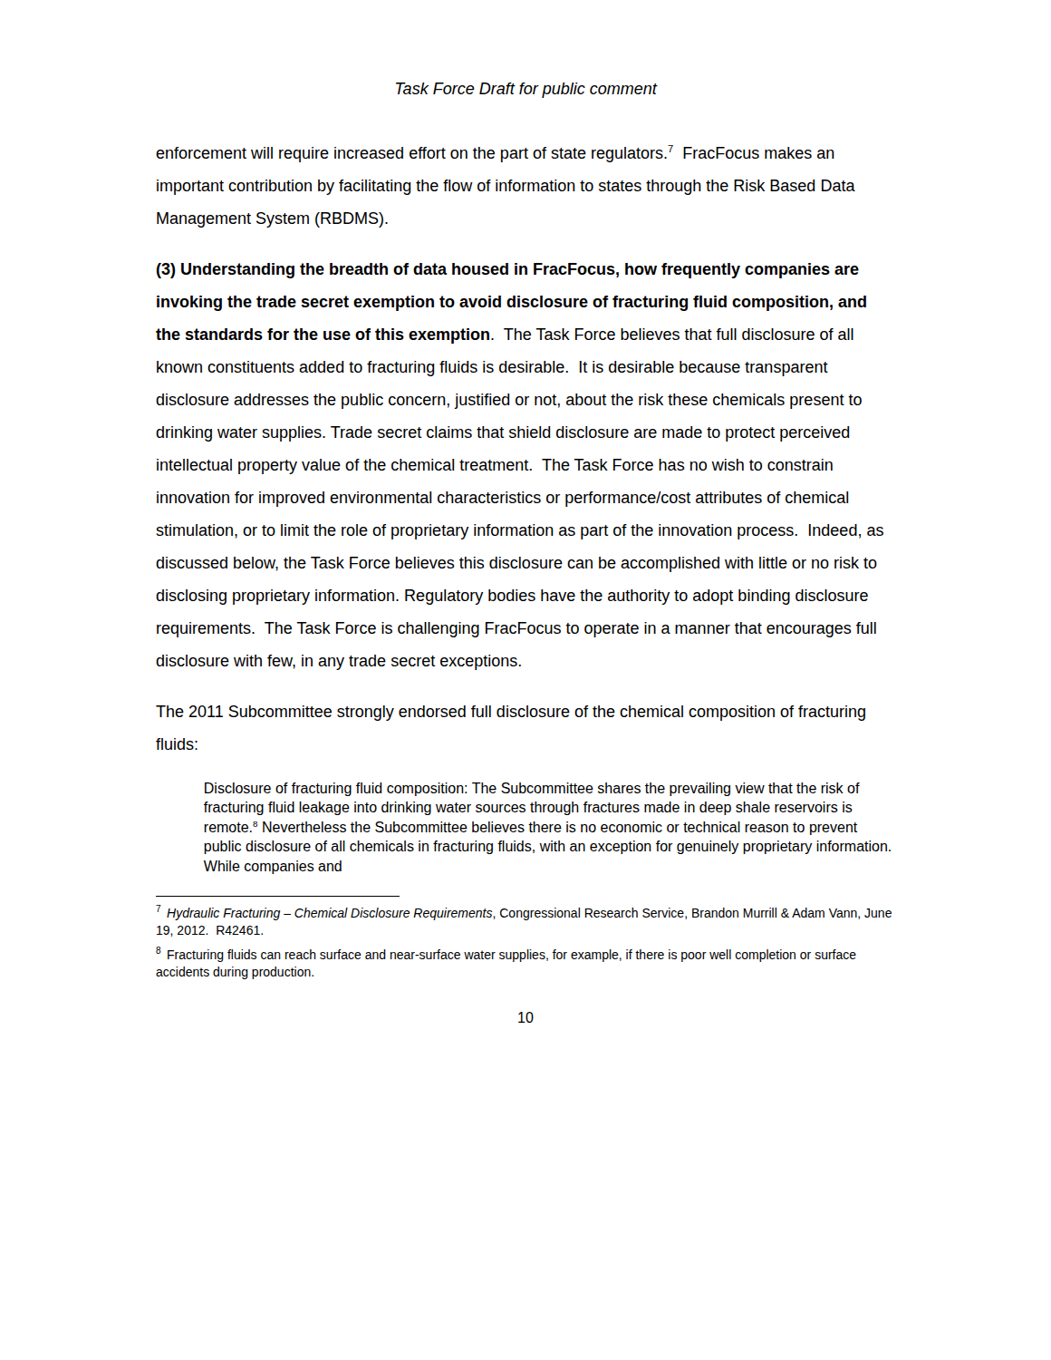Task Force Draft for public comment
enforcement will require increased effort on the part of state regulators.7 FracFocus makes an important contribution by facilitating the flow of information to states through the Risk Based Data Management System (RBDMS).
(3) Understanding the breadth of data housed in FracFocus, how frequently companies are invoking the trade secret exemption to avoid disclosure of fracturing fluid composition, and the standards for the use of this exemption. The Task Force believes that full disclosure of all known constituents added to fracturing fluids is desirable. It is desirable because transparent disclosure addresses the public concern, justified or not, about the risk these chemicals present to drinking water supplies. Trade secret claims that shield disclosure are made to protect perceived intellectual property value of the chemical treatment. The Task Force has no wish to constrain innovation for improved environmental characteristics or performance/cost attributes of chemical stimulation, or to limit the role of proprietary information as part of the innovation process. Indeed, as discussed below, the Task Force believes this disclosure can be accomplished with little or no risk to disclosing proprietary information. Regulatory bodies have the authority to adopt binding disclosure requirements. The Task Force is challenging FracFocus to operate in a manner that encourages full disclosure with few, in any trade secret exceptions.
The 2011 Subcommittee strongly endorsed full disclosure of the chemical composition of fracturing fluids:
Disclosure of fracturing fluid composition: The Subcommittee shares the prevailing view that the risk of fracturing fluid leakage into drinking water sources through fractures made in deep shale reservoirs is remote.8 Nevertheless the Subcommittee believes there is no economic or technical reason to prevent public disclosure of all chemicals in fracturing fluids, with an exception for genuinely proprietary information. While companies and
7 Hydraulic Fracturing – Chemical Disclosure Requirements, Congressional Research Service, Brandon Murrill & Adam Vann, June 19, 2012. R42461.
8 Fracturing fluids can reach surface and near-surface water supplies, for example, if there is poor well completion or surface accidents during production.
10